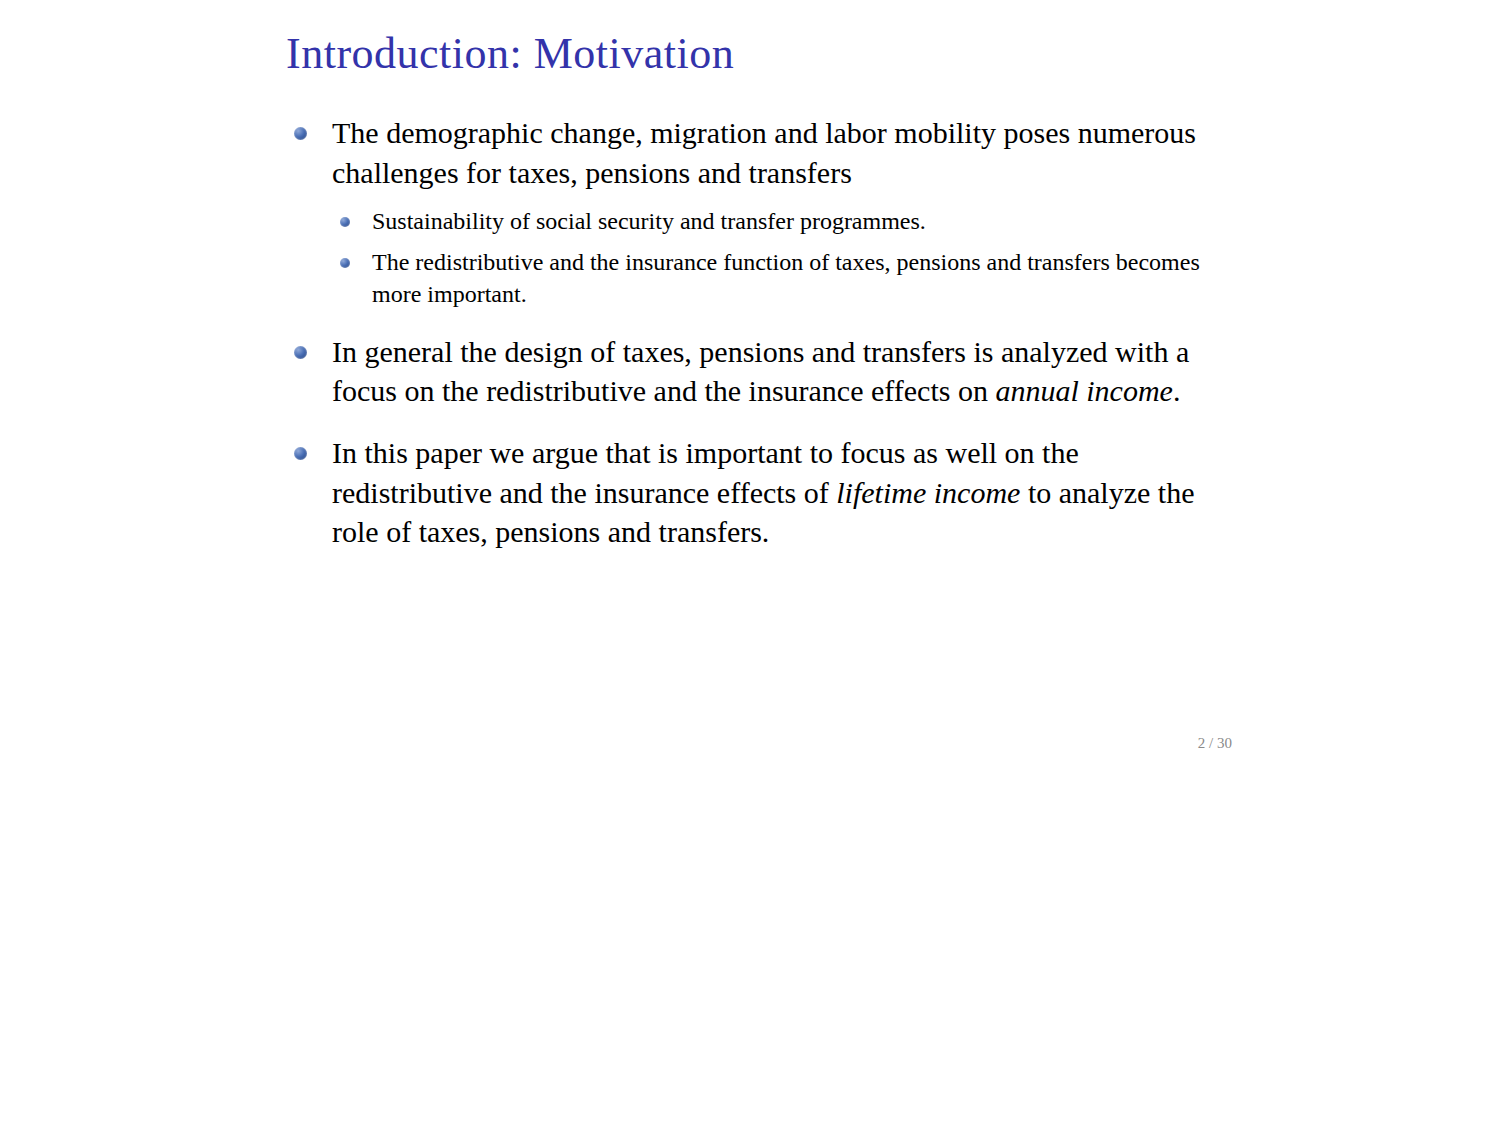Introduction: Motivation
The demographic change, migration and labor mobility poses numerous challenges for taxes, pensions and transfers
Sustainability of social security and transfer programmes.
The redistributive and the insurance function of taxes, pensions and transfers becomes more important.
In general the design of taxes, pensions and transfers is analyzed with a focus on the redistributive and the insurance effects on annual income.
In this paper we argue that is important to focus as well on the redistributive and the insurance effects of lifetime income to analyze the role of taxes, pensions and transfers.
2 / 30